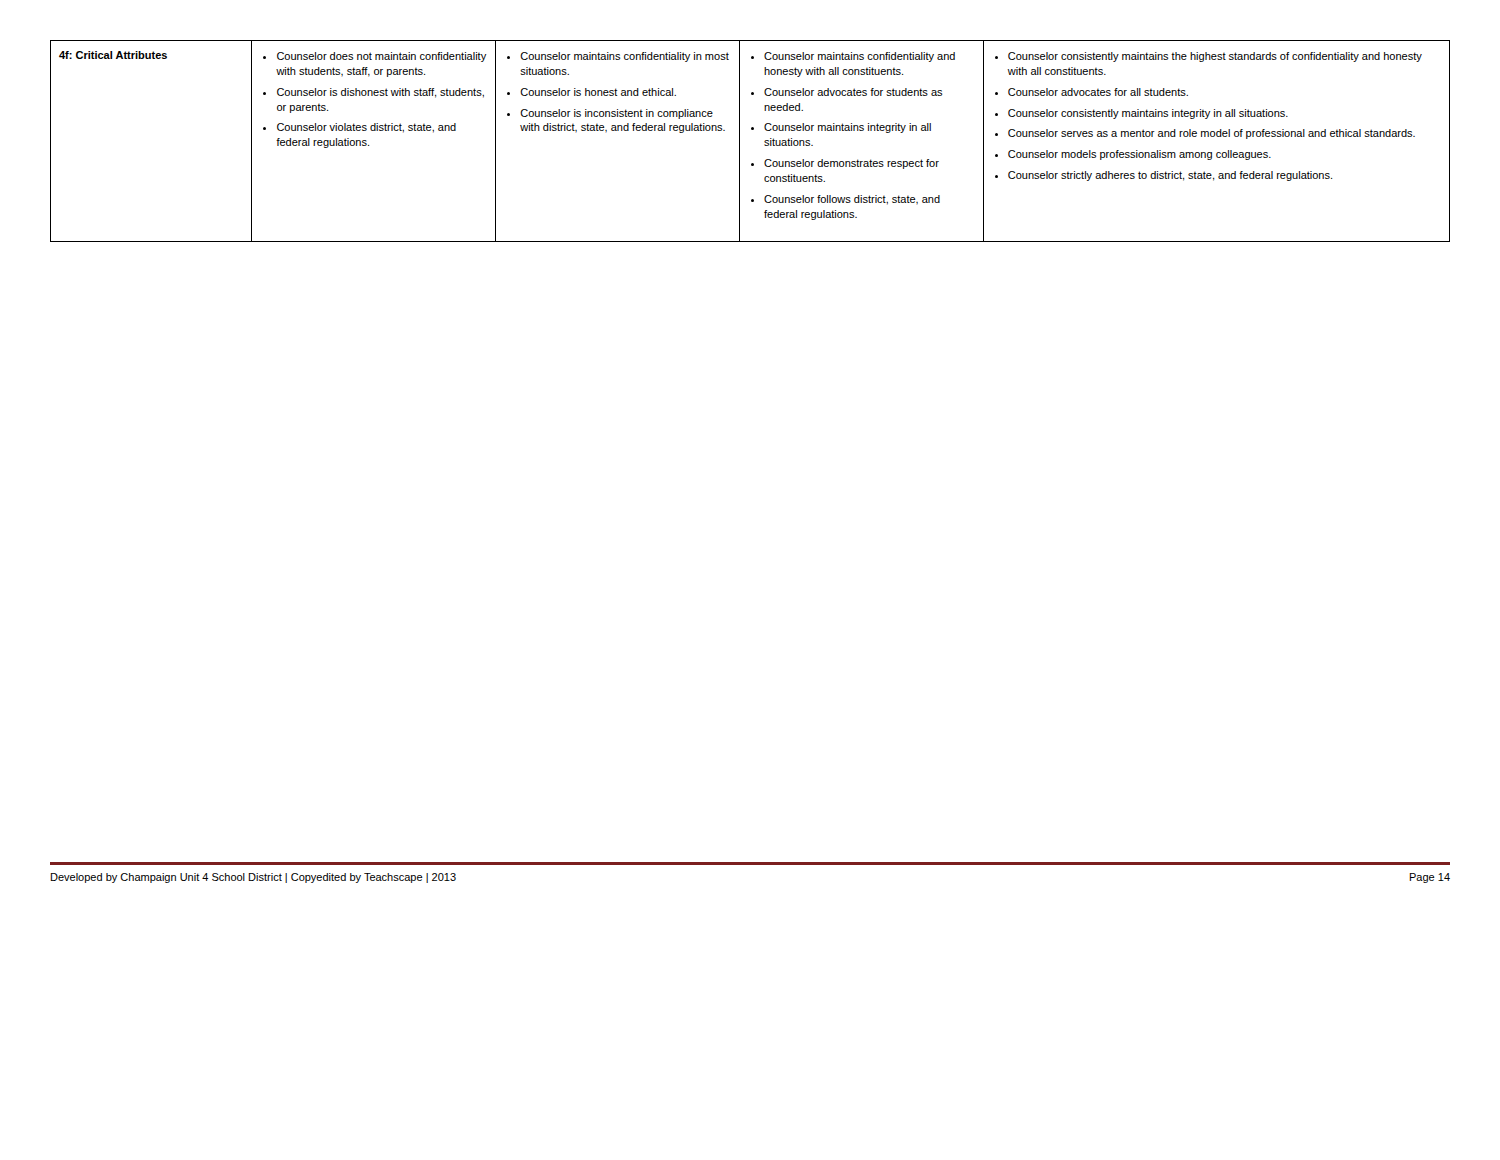| 4f: Critical Attributes | Counselor does not maintain confidentiality with students, staff, or parents. Counselor is dishonest with staff, students, or parents. Counselor violates district, state, and federal regulations. | Counselor maintains confidentiality in most situations. Counselor is honest and ethical. Counselor is inconsistent in compliance with district, state, and federal regulations. | Counselor maintains confidentiality and honesty with all constituents. Counselor advocates for students as needed. Counselor maintains integrity in all situations. Counselor demonstrates respect for constituents. Counselor follows district, state, and federal regulations. | Counselor consistently maintains the highest standards of confidentiality and honesty with all constituents. Counselor advocates for all students. Counselor consistently maintains integrity in all situations. Counselor serves as a mentor and role model of professional and ethical standards. Counselor models professionalism among colleagues. Counselor strictly adheres to district, state, and federal regulations. |
Developed by Champaign Unit 4 School District | Copyedited by Teachscape | 2013
Page 14